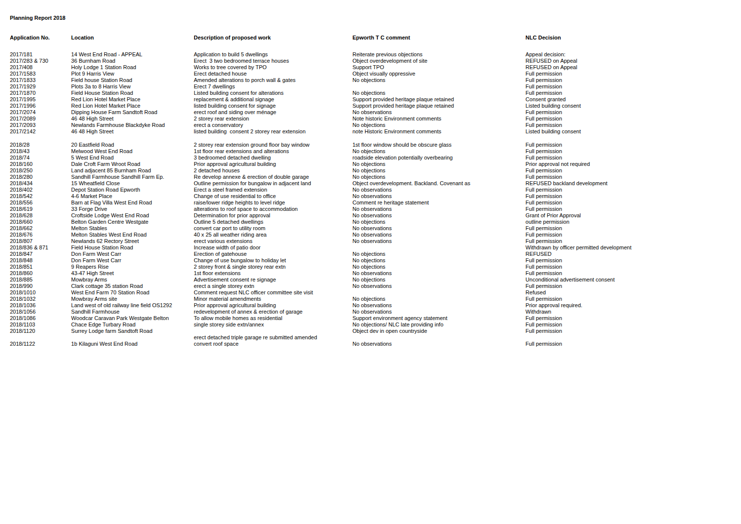Planning Report 2018
| Application No. | Location | Description of proposed work | Epworth T C comment | NLC Decision |
| --- | --- | --- | --- | --- |
| 2017/181 | 14 West End Road - APPEAL | Application to build 5 dwellings | Reiterate previous objections | Appeal decision: |
| 2017/283 & 730 | 36 Burnham Road | Erect 3 two bedroomed terrace houses | Object overdevelopment of site | REFUSED on Appeal |
| 2017/408 | Holy Lodge 1 Station Road | Works to tree covered by TPO | Support TPO | REFUSED on Appeal |
| 2017/1583 | Plot 9 Harris View | Erect detached house | Object visually oppressive | Full permission |
| 2017/1833 | Field house Station Road | Amended alterations to porch wall & gates | No objections | Full permission |
| 2017/1929 | Plots 3a to 8 Harris View | Erect 7 dwellings | | Full permission |
| 2017/1870 | Field House Station Road | Listed building consent for alterations | No objections | Full permission |
| 2017/1995 | Red Lion Hotel Market Place | replacement & additional signage | Support provided heritage plaque retained | Consent granted |
| 2017/1996 | Red Lion Hotel Market Place | listed building consent for signage | Support provided heritage plaque retained | Listed building consent |
| 2017/2074 | Dipping House Farm Sandtoft Road | erect roof and siding over ménage | No observations | Full permission |
| 2017/2089 | 46 48 High Street | 2 storey rear extension | Note historic Environment comments | Full permission |
| 2017/2093 | Newlands Farmhouse Blackdyke Road | erect a conservatory | No objections | Full permission |
| 2017/2142 | 46 48 High Street | listed building consent 2 storey rear extension | note Historic Environment comments | Listed building consent |
| 2018/28 | 20 Eastfield Road | 2 storey rear extension ground floor bay window | 1st floor window should be obscure glass | Full permission |
| 2018/43 | Melwood West End Road | 1st floor rear extensions and alterations | No objections | Full permission |
| 2018/74 | 5 West End Road | 3 bedroomed detached dwelling | roadside elevation potentially overbearing | Full permission |
| 2018/160 | Dale Croft Farm Wroot Road | Prior approval agricultural building | No objections | Prior approval not required |
| 2018/250 | Land adjacent 85 Burnham Road | 2 detached houses | No objections | Full permission |
| 2018/280 | Sandhill Farmhouse Sandhill Farm Ep. | Re develop annexe & erection of double garage | No objections | Full permission |
| 2018/434 | 15 Wheatfield Close | Outline permission for bungalow in adjacent land | Object overdevelopment. Backland. Covenant as | REFUSED backland development |
| 2018/402 | Depot Station Road Epworth | Erect a steel framed extension | No observations | Full permission |
| 2018/542 | 4-6 Market Place | Change of use residential to office | No observations | Full permission |
| 2018/556 | Barn at Flag Villa West End Road | raise/lower ridge heights to level ridge | Comment re heritage statement | Full permission |
| 2018/619 | 33 Forge Drive | alterations to roof space to accommodation | No observations | Full permission |
| 2018/628 | Croftside Lodge West End Road | Determination for prior approval | No observations | Grant of Prior Approval |
| 2018/660 | Belton Garden Centre Westgate | Outline 5 detached dwellings | No objections | outline permission |
| 2018/662 | Melton Stables | convert car port to utility room | No observations | Full permission |
| 2018/676 | Melton Stables West End Road | 40 x 25 all weather riding area | No observations | Full permission |
| 2018/807 | Newlands 62 Rectory Street | erect various extensions | No observations | Full permission |
| 2018/836 & 871 | Field House Station Road | Increase width of patio door | | Withdrawn by officer permitted development |
| 2018/847 | Don Farm West Carr | Erection of gatehouse | No objections | REFUSED |
| 2018/848 | Don Farm West Carr | Change of use bungalow to holiday let | No objections | Full permission |
| 2018/851 | 9 Reapers Rise | 2 storey front & single storey rear extn | No objections | Full permission |
| 2018/860 | 43-47 High Street | 1st floor extensions | No observations | Full permission |
| 2018/885 | Mowbray Arms | Advertisement consent re signage | No objections | Unconditional advertisement consent |
| 2018/990 | Clark cottage 35 station Road | erect a single storey extn | No observations | Full permission |
| 2018/1010 | West End Farm 70 Station Road | Comment request NLC officer committee site visit | | Refused |
| 2018/1032 | Mowbray Arms site | Minor material amendments | No objections | Full permission |
| 2018/1036 | Land west of old railway line field OS1292 | Prior approval agricultural building | No observations | Prior approval required. |
| 2018/1056 | Sandhill Farmhouse | redevelopment of annex & erection of garage | No observations | Withdrawn |
| 2018/1086 | Woodcar Caravan Park Westgate Belton | To allow mobile homes as residential | Support environment agency statement | Full permission |
| 2018/1103 | Chace Edge Turbary Road | single storey side extn/annex | No objections/ NLC late providing info | Full permission |
| 2018/1120 | Surrey Lodge farm Sandtoft Road | | Object dev in open countryside | Full permission |
| | | erect detached triple garage re submitted amended | | |
| 2018/1122 | 1b Kilaguni West End Road | convert roof space | No observations | Full permission |